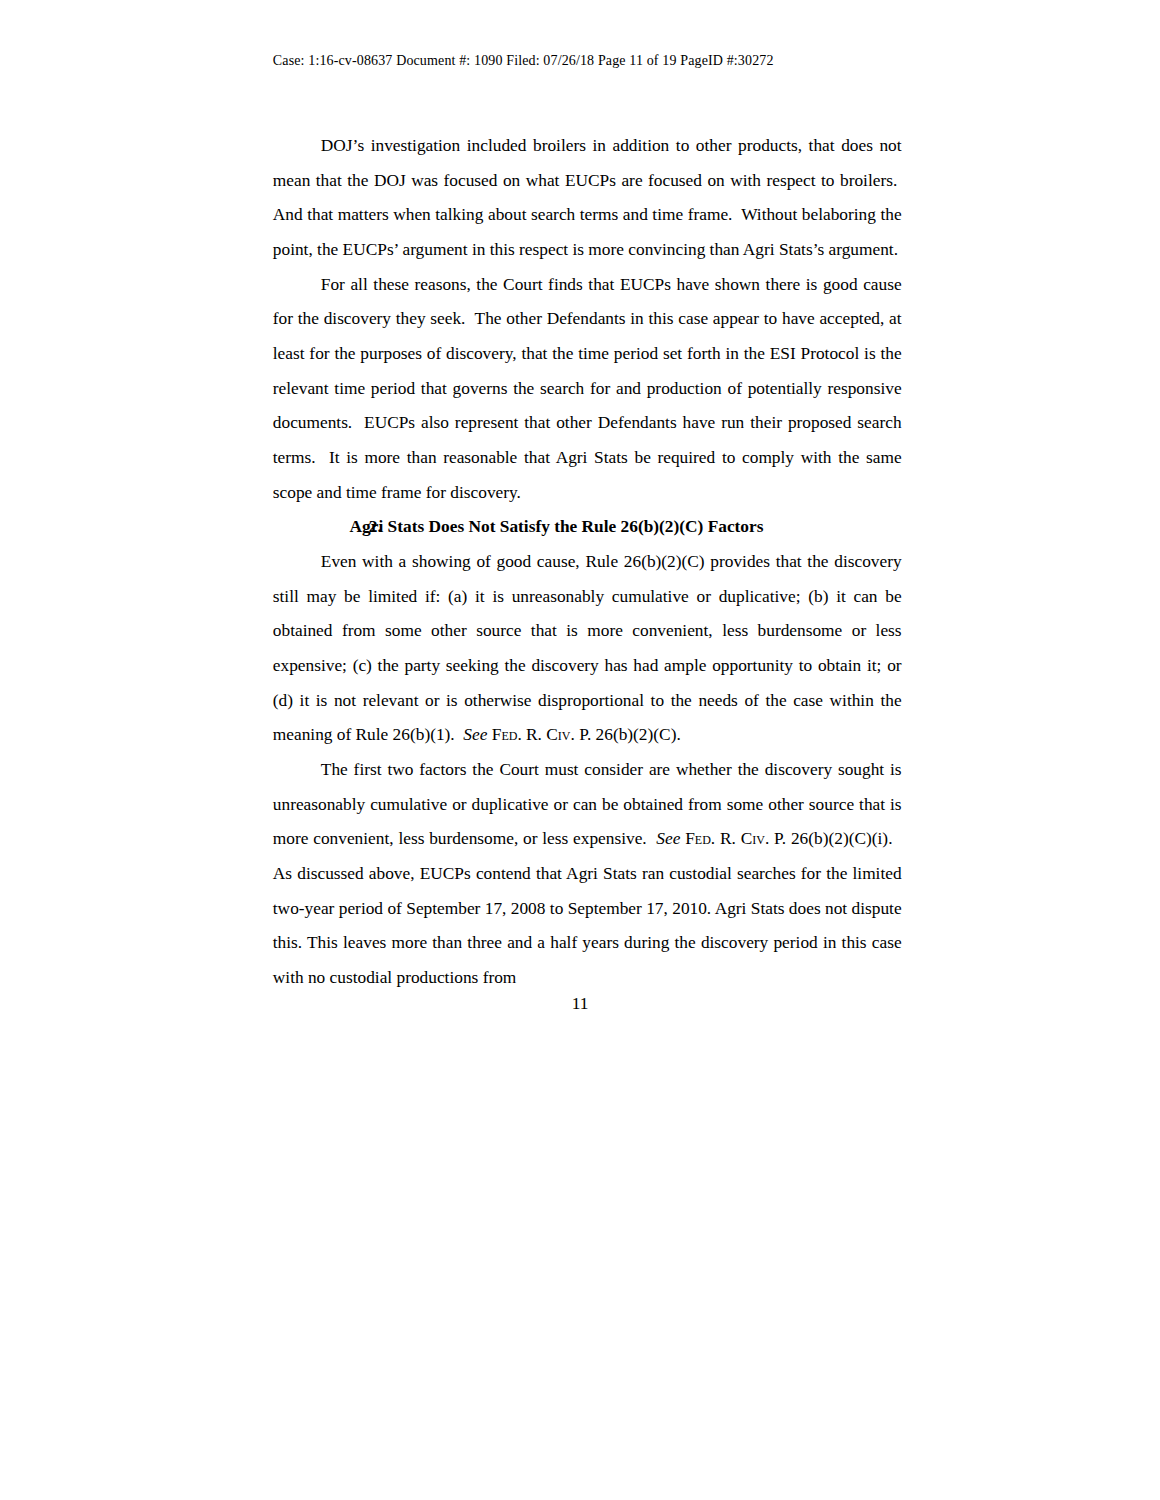Case: 1:16-cv-08637 Document #: 1090 Filed: 07/26/18 Page 11 of 19 PageID #:30272
DOJ’s investigation included broilers in addition to other products, that does not mean that the DOJ was focused on what EUCPs are focused on with respect to broilers. And that matters when talking about search terms and time frame. Without belaboring the point, the EUCPs’ argument in this respect is more convincing than Agri Stats’s argument.
For all these reasons, the Court finds that EUCPs have shown there is good cause for the discovery they seek. The other Defendants in this case appear to have accepted, at least for the purposes of discovery, that the time period set forth in the ESI Protocol is the relevant time period that governs the search for and production of potentially responsive documents. EUCPs also represent that other Defendants have run their proposed search terms. It is more than reasonable that Agri Stats be required to comply with the same scope and time frame for discovery.
2. Agri Stats Does Not Satisfy the Rule 26(b)(2)(C) Factors
Even with a showing of good cause, Rule 26(b)(2)(C) provides that the discovery still may be limited if: (a) it is unreasonably cumulative or duplicative; (b) it can be obtained from some other source that is more convenient, less burdensome or less expensive; (c) the party seeking the discovery has had ample opportunity to obtain it; or (d) it is not relevant or is otherwise disproportional to the needs of the case within the meaning of Rule 26(b)(1). See Fed. R. Civ. P. 26(b)(2)(C).
The first two factors the Court must consider are whether the discovery sought is unreasonably cumulative or duplicative or can be obtained from some other source that is more convenient, less burdensome, or less expensive. See Fed. R. Civ. P. 26(b)(2)(C)(i). As discussed above, EUCPs contend that Agri Stats ran custodial searches for the limited two-year period of September 17, 2008 to September 17, 2010. Agri Stats does not dispute this. This leaves more than three and a half years during the discovery period in this case with no custodial productions from
11